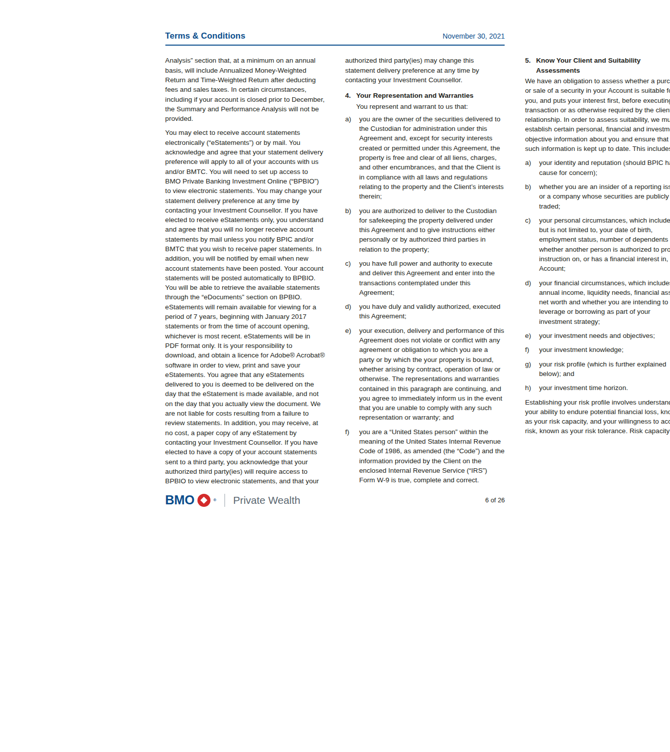Terms & Conditions
November 30, 2021
Analysis” section that, at a minimum on an annual basis, will include Annualized Money-Weighted Return and Time-Weighted Return after deducting fees and sales taxes. In certain circumstances, including if your account is closed prior to December, the Summary and Performance Analysis will not be provided.
You may elect to receive account statements electronically (“eStatements”) or by mail. You acknowledge and agree that your statement delivery preference will apply to all of your accounts with us and/or BMTC. You will need to set up access to BMO Private Banking Investment Online (“BPBIO”) to view electronic statements. You may change your statement delivery preference at any time by contacting your Investment Counsellor. If you have elected to receive eStatements only, you understand and agree that you will no longer receive account statements by mail unless you notify BPIC and/or BMTC that you wish to receive paper statements. In addition, you will be notified by email when new account statements have been posted. Your account statements will be posted automatically to BPBIO. You will be able to retrieve the available statements through the “eDocuments” section on BPBIO. eStatements will remain available for viewing for a period of 7 years, beginning with January 2017 statements or from the time of account opening, whichever is most recent. eStatements will be in PDF format only. It is your responsibility to download, and obtain a licence for Adobe® Acrobat® software in order to view, print and save your eStatements. You agree that any eStatements delivered to you is deemed to be delivered on the day that the eStatement is made available, and not on the day that you actually view the document. We are not liable for costs resulting from a failure to review statements. In addition, you may receive, at no cost, a paper copy of any eStatement by contacting your Investment Counsellor. If you have elected to have a copy of your account statements sent to a third party, you acknowledge that your authorized third party(ies) will require access to BPBIO to view electronic statements, and that your authorized third party(ies) may change this statement delivery preference at any time by contacting your Investment Counsellor.
4.
Your Representation and Warranties
You represent and warrant to us that:
a)
you are the owner of the securities delivered to the Custodian for administration under this Agreement and, except for security interests created or permitted under this Agreement, the property is free and clear of all liens, charges, and other encumbrances, and that the Client is in compliance with all laws and regulations relating to the property and the Client’s interests therein;
b)
you are authorized to deliver to the Custodian for safekeeping the property delivered under this Agreement and to give instructions either personally or by authorized third parties in relation to the property;
c)
you have full power and authority to execute and deliver this Agreement and enter into the transactions contemplated under this Agreement;
d)
you have duly and validly authorized, executed this Agreement;
e)
your execution, delivery and performance of this Agreement does not violate or conflict with any agreement or obligation to which you are a party or by which the your property is bound, whether arising by contract, operation of law or otherwise. The representations and warranties contained in this paragraph are continuing, and you agree to immediately inform us in the event that you are unable to comply with any such representation or warranty; and
f)
you are a “United States person” within the meaning of the United States Internal Revenue Code of 1986, as amended (the “Code”) and the information provided by the Client on the enclosed Internal Revenue Service (“IRS”) Form W-9 is true, complete and correct.
5.
Know Your Client and Suitability Assessments
We have an obligation to assess whether a purchase or sale of a security in your Account is suitable for you, and puts your interest first, before executing the transaction or as otherwise required by the client relationship. In order to assess suitability, we must establish certain personal, financial and investment objective information about you and ensure that such information is kept up to date. This includes:
a)
your identity and reputation (should BPIC have cause for concern);
b)
whether you are an insider of a reporting issuer or a company whose securities are publicly traded;
c)
your personal circumstances, which includes but is not limited to, your date of birth, employment status, number of dependents and whether another person is authorized to provide instruction on, or has a financial interest in, the Account;
d)
your financial circumstances, which includes annual income, liquidity needs, financial assets, net worth and whether you are intending to use leverage or borrowing as part of your investment strategy;
e)
your investment needs and objectives;
f)
your investment knowledge;
g)
your risk profile (which is further explained below); and
h)
your investment time horizon.
Establishing your risk profile involves understanding your ability to endure potential financial loss, known as your risk capacity, and your willingness to accept risk, known as your risk tolerance. Risk capacity
BMO ®
Private Wealth
6 of 26